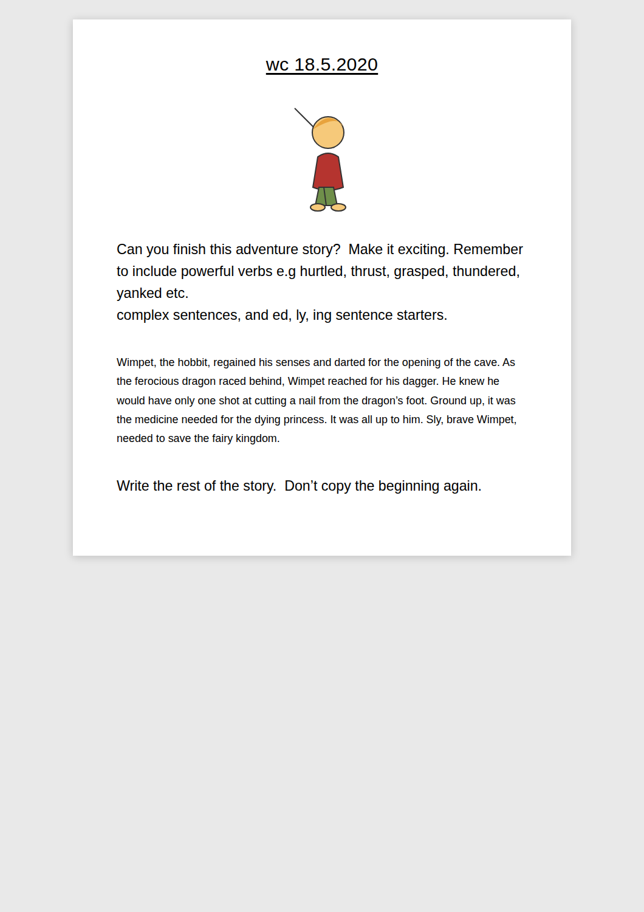wc 18.5.2020
Can you finish this adventure story? Make it exciting. Remember to include powerful verbs e.g hurtled, thrust, grasped, thundered, yanked etc.
complex sentences, and ed, ly, ing sentence starters.
Wimpet, the hobbit, regained his senses and darted for the opening of the cave. As the ferocious dragon raced behind, Wimpet reached for his dagger. He knew he would have only one shot at cutting a nail from the dragon’s foot. Ground up, it was the medicine needed for the dying princess. It was all up to him. Sly, brave Wimpet, needed to save the fairy kingdom.
Write the rest of the story. Don’t copy the beginning again.